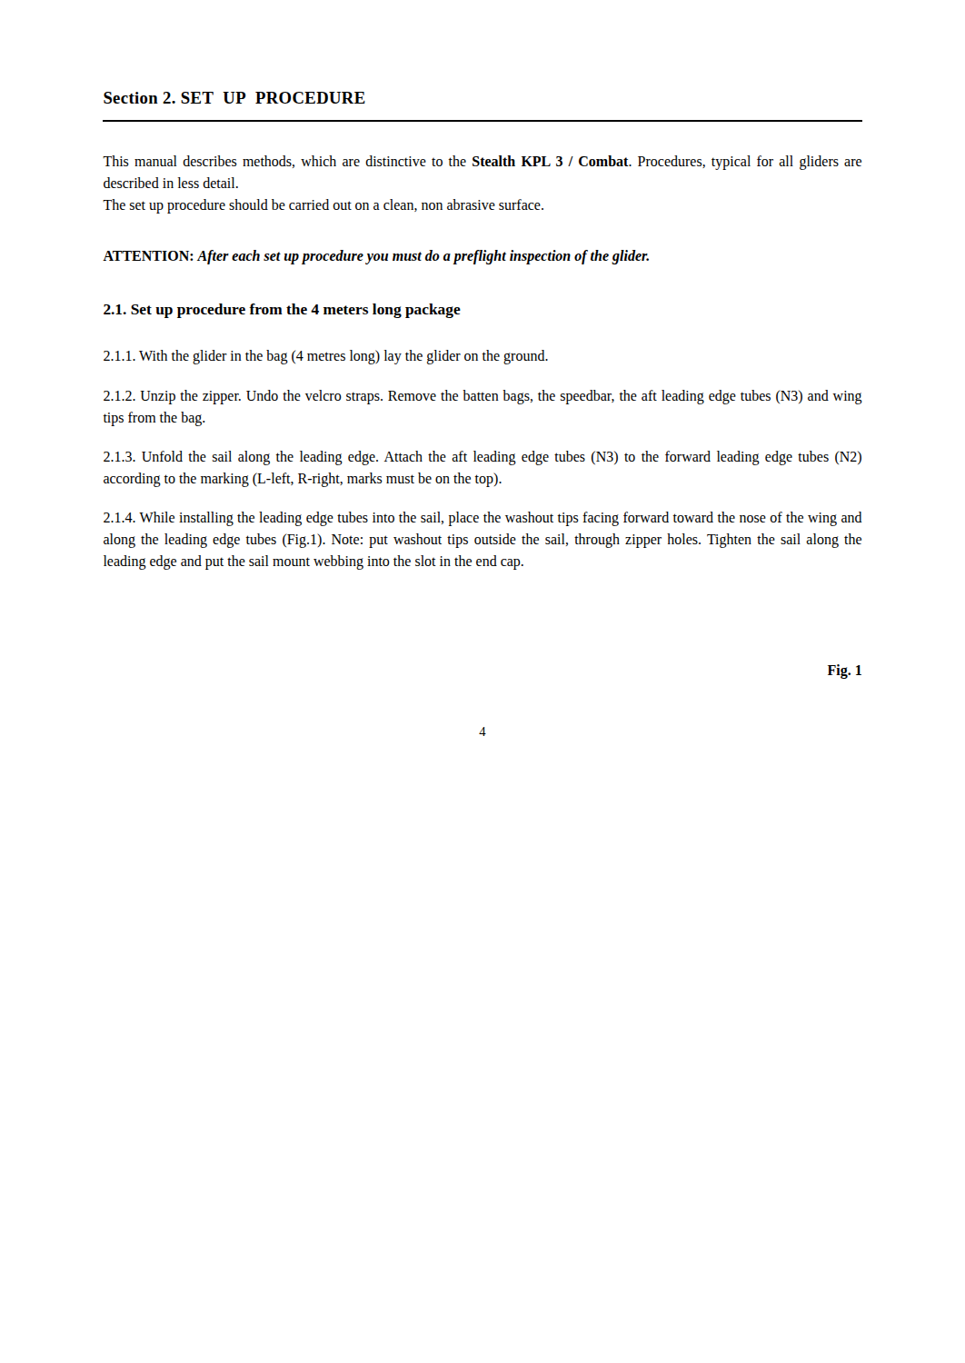Section 2. SET UP PROCEDURE
This manual describes methods, which are distinctive to the Stealth KPL 3 / Combat. Procedures, typical for all gliders are described in less detail.
The set up procedure should be carried out on a clean, non abrasive surface.
ATTENTION: After each set up procedure you must do a preflight inspection of the glider.
2.1. Set up procedure from the 4 meters long package
2.1.1. With the glider in the bag (4 metres long) lay the glider on the ground.
2.1.2. Unzip the zipper. Undo the velcro straps. Remove the batten bags, the speedbar, the aft leading edge tubes (N3) and wing tips from the bag.
2.1.3. Unfold the sail along the leading edge. Attach the aft leading edge tubes (N3) to the forward leading edge tubes (N2) according to the marking (L-left, R-right, marks must be on the top).
2.1.4. While installing the leading edge tubes into the sail, place the washout tips facing forward toward the nose of the wing and along the leading edge tubes (Fig.1). Note: put washout tips outside the sail, through zipper holes. Tighten the sail along the leading edge and put the sail mount webbing into the slot in the end cap.
Fig. 1
4